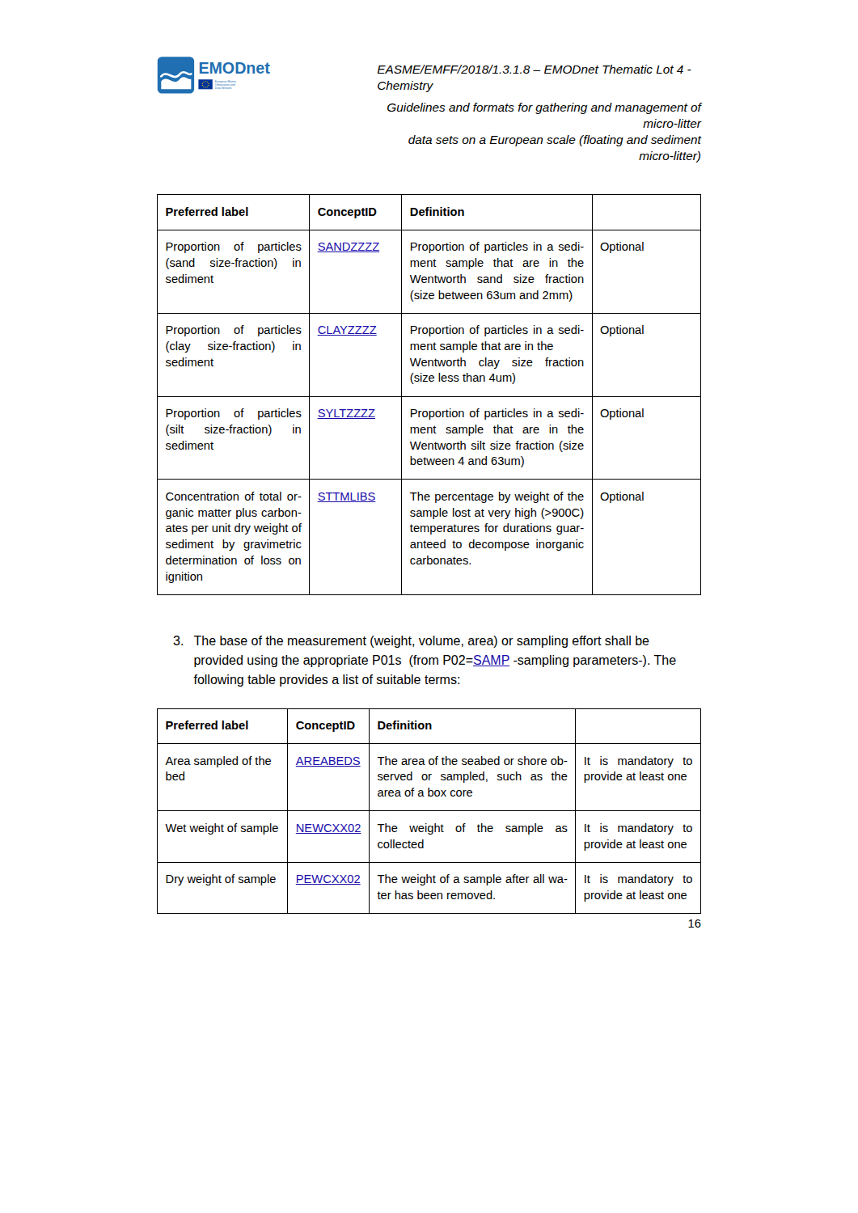EMODnet European Marine Observation and Data Network
EASME/EMFF/2018/1.3.1.8 – EMODnet Thematic Lot 4 - Chemistry
Guidelines and formats for gathering and management of micro-litter
data sets on a European scale (floating and sediment micro-litter)
| Preferred label | ConceptID | Definition | |
| --- | --- | --- | --- |
| Proportion of particles (sand size-fraction) in sediment | SANDZZZZ | Proportion of particles in a sediment sample that are in the Wentworth sand size fraction (size between 63um and 2mm) | Optional |
| Proportion of particles (clay size-fraction) in sediment | CLAYZZZZ | Proportion of particles in a sediment sample that are in the Wentworth clay size fraction (size less than 4um) | Optional |
| Proportion of particles (silt size-fraction) in sediment | SYLTZZZZ | Proportion of particles in a sediment sample that are in the Wentworth silt size fraction (size between 4 and 63um) | Optional |
| Concentration of total organic matter plus carbonates per unit dry weight of sediment by gravimetric determination of loss on ignition | STTMLIBS | The percentage by weight of the sample lost at very high (>900C) temperatures for durations guaranteed to decompose inorganic carbonates. | Optional |
The base of the measurement (weight, volume, area) or sampling effort shall be provided using the appropriate P01s (from P02=SAMP -sampling parameters-). The following table provides a list of suitable terms:
| Preferred label | ConceptID | Definition | |
| --- | --- | --- | --- |
| Area sampled of the bed | AREABEDS | The area of the seabed or shore observed or sampled, such as the area of a box core | It is mandatory to provide at least one |
| Wet weight of sample | NEWCXX02 | The weight of the sample as collected | It is mandatory to provide at least one |
| Dry weight of sample | PEWCXX02 | The weight of a sample after all water has been removed. | It is mandatory to provide at least one |
16